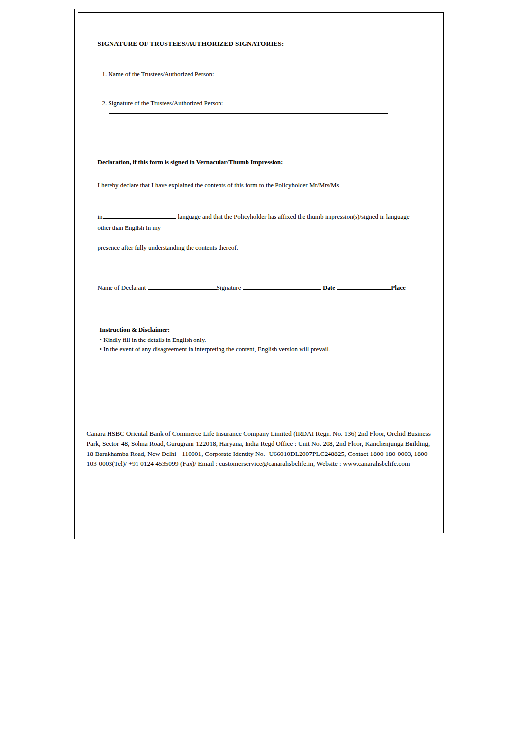SIGNATURE OF TRUSTEES/AUTHORIZED SIGNATORIES:
Name of the Trustees/Authorized Person:
Signature of the Trustees/Authorized Person:
Declaration, if this form is signed in Vernacular/Thumb Impression:
I hereby declare that I have explained the contents of this form to the Policyholder Mr/Mrs/Ms
in language and that the Policyholder has affixed the thumb impression(s)/signed in language other than English in my
presence after fully understanding the contents thereof.
Name of Declarant Signature Date Place
Instruction & Disclaimer:
• Kindly fill in the details in English only.
• In the event of any disagreement in interpreting the content, English version will prevail.
Canara HSBC Oriental Bank of Commerce Life Insurance Company Limited (IRDAI Regn. No. 136) 2nd Floor, Orchid Business Park, Sector-48, Sohna Road, Gurugram-122018, Haryana, India Regd Office : Unit No. 208, 2nd Floor, Kanchenjunga Building, 18 Barakhamba Road, New Delhi - 110001, Corporate Identity No.- U66010DL2007PLC248825, Contact 1800-180-0003, 1800-103-0003(Tel)/ +91 0124 4535099 (Fax)/ Email : customerservice@canarahsbclife.in, Website : www.canarahsbclife.com